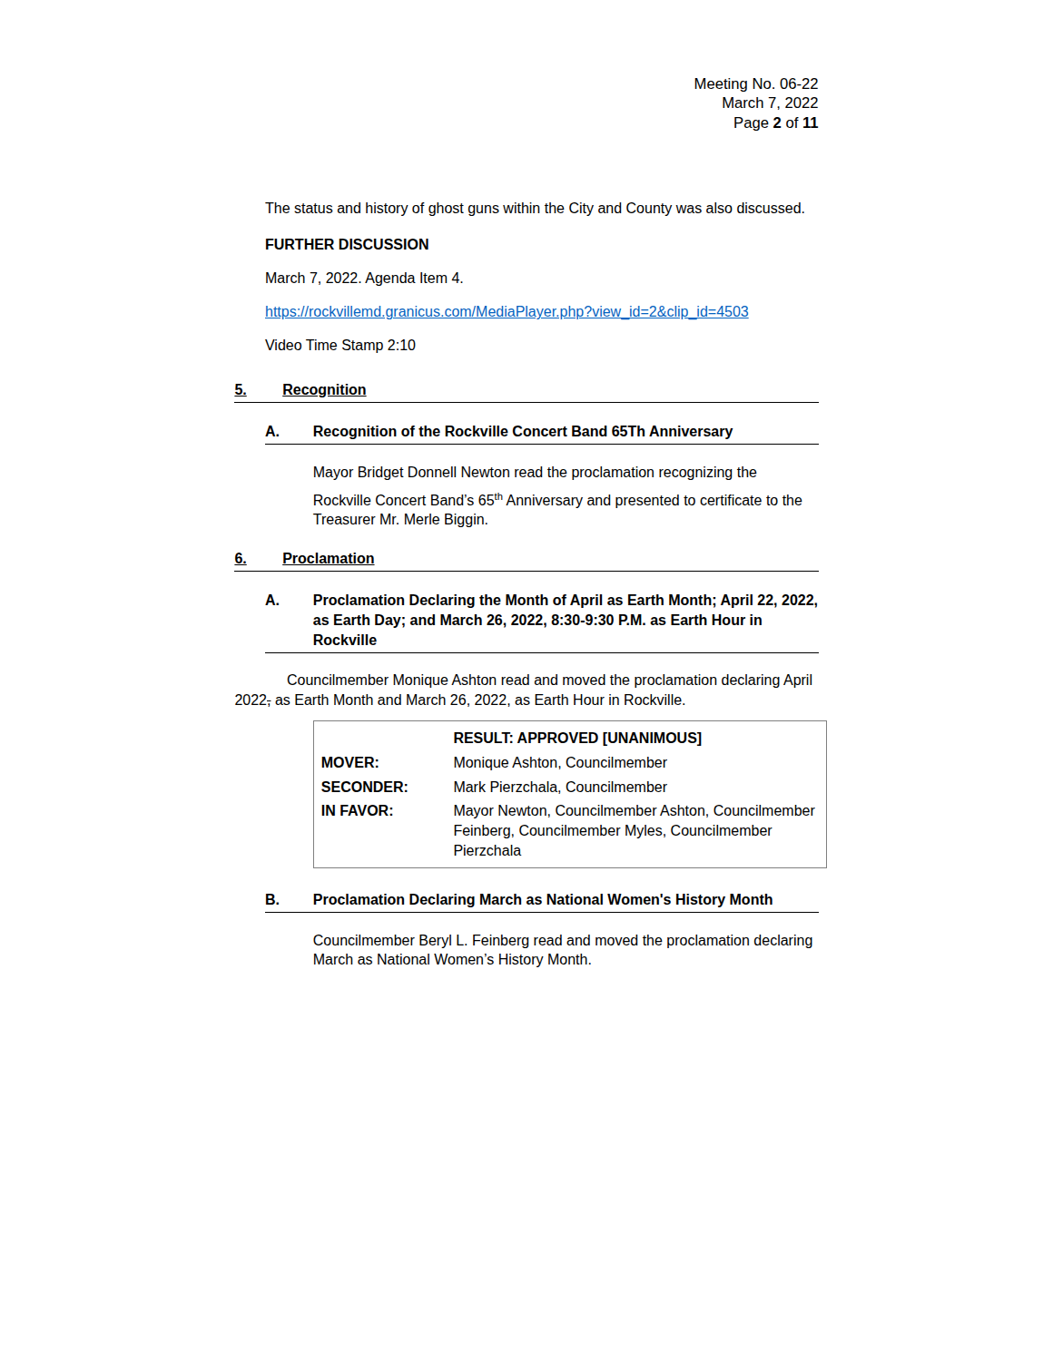Meeting No. 06-22
March 7, 2022
Page 2 of 11
The status and history of ghost guns within the City and County was also discussed.
FURTHER DISCUSSION
March 7, 2022. Agenda Item 4.
https://rockvillemd.granicus.com/MediaPlayer.php?view_id=2&clip_id=4503
Video Time Stamp 2:10
5. Recognition
A. Recognition of the Rockville Concert Band 65Th Anniversary
Mayor Bridget Donnell Newton read the proclamation recognizing the
Rockville Concert Band’s 65th Anniversary and presented to certificate to the Treasurer Mr. Merle Biggin.
6. Proclamation
A. Proclamation Declaring the Month of April as Earth Month; April 22, 2022, as Earth Day; and March 26, 2022, 8:30-9:30 P.M. as Earth Hour in Rockville
Councilmember Monique Ashton read and moved the proclamation declaring April 2022, as Earth Month and March 26, 2022, as Earth Hour in Rockville.
| | RESULT: APPROVED [UNANIMOUS] |
| MOVER: | Monique Ashton, Councilmember |
| SECONDER: | Mark Pierzchala, Councilmember |
| IN FAVOR: | Mayor Newton, Councilmember Ashton, Councilmember Feinberg, Councilmember Myles, Councilmember Pierzchala |
B. Proclamation Declaring March as National Women's History Month
Councilmember Beryl L. Feinberg read and moved the proclamation declaring March as National Women’s History Month.